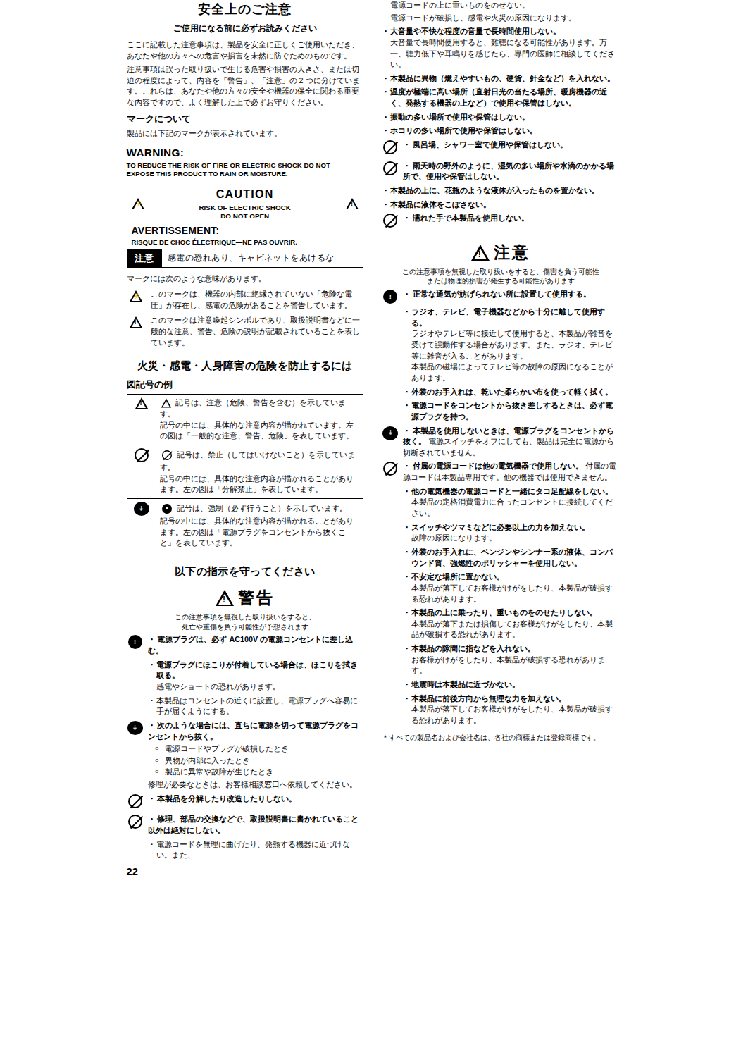安全上のご注意
ご使用になる前に必ずお読みください
ここに記載した注意事項は、製品を安全に正しくご使用いただき、あなたや他の方々への危害や損害を未然に防ぐためのものです。
注意事項は誤った取り扱いで生じる危害や損害の大きさ、または切迫の程度によって、内容を「警告」、「注意」の 2 つに分けています。これらは、あなたや他の方々の安全や機器の保全に関わる重要な内容ですので、よく理解した上で必ずお守りください。
マークについて
製品には下記のマークが表示されています。
WARNING:
TO REDUCE THE RISK OF FIRE OR ELECTRIC SHOCK DO NOT
EXPOSE THIS PRODUCT TO RAIN OR MOISTURE.
CAUTION
RISK OF ELECTRIC SHOCK
DO NOT OPEN
AVERTISSEMENT:
RISQUE DE CHOC ÉLECTRIQUE—NE PAS OUVRIR.
注意
感電の恐れあり、キャビネットをあけるな
マークには次のような意味があります。
このマークは、機器の内部に絶縁されていない「危険な電圧」が存在し、感電の危険があることを警告しています。
このマークは注意喚起シンボルであり、取扱説明書などに一般的な注意、警告、危険の説明が記載されていることを表しています。
火災・感電・人身障害の危険を防止するには
図記号の例
| | 記号は、注意（危険、警告を含む）を示しています。 記号の中には、具体的な注意内容が描かれています。左の図は「一般的な注意、警告、危険」を表しています。 |
| | 記号は、禁止（してはいけないこと）を示しています。 記号の中には、具体的な注意内容が描かれることがあります。左の図は「分解禁止」を表しています。 |
| ⏚ | ● 記号は、強制（必ず行うこと）を示しています。 記号の中には、具体的な注意内容が描かれることがあります。左の図は「電源プラグをコンセントから抜くこと」を表しています。 |
以下の指示を守ってください
警告
この注意事項を無視した取り扱いをすると、
死亡や重傷を負う可能性が予想されます
!
・ 電源プラグは、必ず AC100V の電源コンセントに差し込む。
電源プラグにほこりが付着している場合は、ほこりを拭き取る。 感電やショートの恐れがあります。
本製品はコンセントの近くに設置し、電源プラグへ容易に手が届くようにする。
⏚
・ 次のような場合には、直ちに電源を切って電源プラグをコンセントから抜く。
電源コードやプラグが破損したとき
異物が内部に入ったとき
製品に異常や故障が生じたとき
修理が必要なときは、お客様相談窓口へ依頼してください。
・ 本製品を分解したり改造したりしない。
・ 修理、部品の交換などで、取扱説明書に書かれていること以外は絶対にしない。
電源コードを無理に曲げたり、発熱する機器に近づけない。また、
電源コードの上に重いものをのせない。
電源コードが破損し、感電や火災の原因になります。
大音量や不快な程度の音量で長時間使用しない。 大音量で長時間使用すると、難聴になる可能性があります。万一、聴力低下や耳鳴りを感じたら、専門の医師に相談してください。
本製品に異物（燃えやすいもの、硬貨、針金など）を入れない。
温度が極端に高い場所（直射日光の当たる場所、暖房機器の近く、発熱する機器の上など）で使用や保管はしない。
振動の多い場所で使用や保管はしない。
ホコリの多い場所で使用や保管はしない。
・ 風呂場、シャワー室で使用や保管はしない。
・ 雨天時の野外のように、湿気の多い場所や水滴のかかる場所で、使用や保管はしない。
本製品の上に、花瓶のような液体が入ったものを置かない。
本製品に液体をこぼさない。
・ 濡れた手で本製品を使用しない。
注意
この注意事項を無視した取り扱いをすると、傷害を負う可能性
または物理的損害が発生する可能性があります
!
・ 正常な通気が妨げられない所に設置して使用する。
ラジオ、テレビ、電子機器などから十分に離して使用する。 ラジオやテレビ等に接近して使用すると、本製品が雑音を受けて誤動作する場合があります。また、ラジオ、テレビ等に雑音が入ることがあります。
本製品の磁場によってテレビ等の故障の原因になることがあります。
外装のお手入れは、乾いた柔らかい布を使って軽く拭く。
電源コードをコンセントから抜き差しするときは、必ず電源プラグを持つ。
⏚
・ 本製品を使用しないときは、電源プラグをコンセントから抜く。 電源スイッチをオフにしても、製品は完全に電源から切断されていません。
・ 付属の電源コードは他の電気機器で使用しない。 付属の電源コードは本製品専用です。他の機器では使用できません。
他の電気機器の電源コードと一緒にタコ足配線をしない。 本製品の定格消費電力に合ったコンセントに接続してください。
スイッチやツマミなどに必要以上の力を加えない。 故障の原因になります。
外装のお手入れに、ベンジンやシンナー系の液体、コンパウンド質、強燃性のポリッシャーを使用しない。
不安定な場所に置かない。 本製品が落下してお客様がけがをしたり、本製品が破損する恐れがあります。
本製品の上に乗ったり、重いものをのせたりしない。 本製品が落下または損傷してお客様がけがをしたり、本製品が破損する恐れがあります。
本製品の隙間に指などを入れない。 お客様がけがをしたり、本製品が破損する恐れがあります。
地震時は本製品に近づかない。
本製品に前後方向から無理な力を加えない。 本製品が落下してお客様がけがをしたり、本製品が破損する恐れがあります。
すべての製品名および会社名は、各社の商標または登録商標です。
22